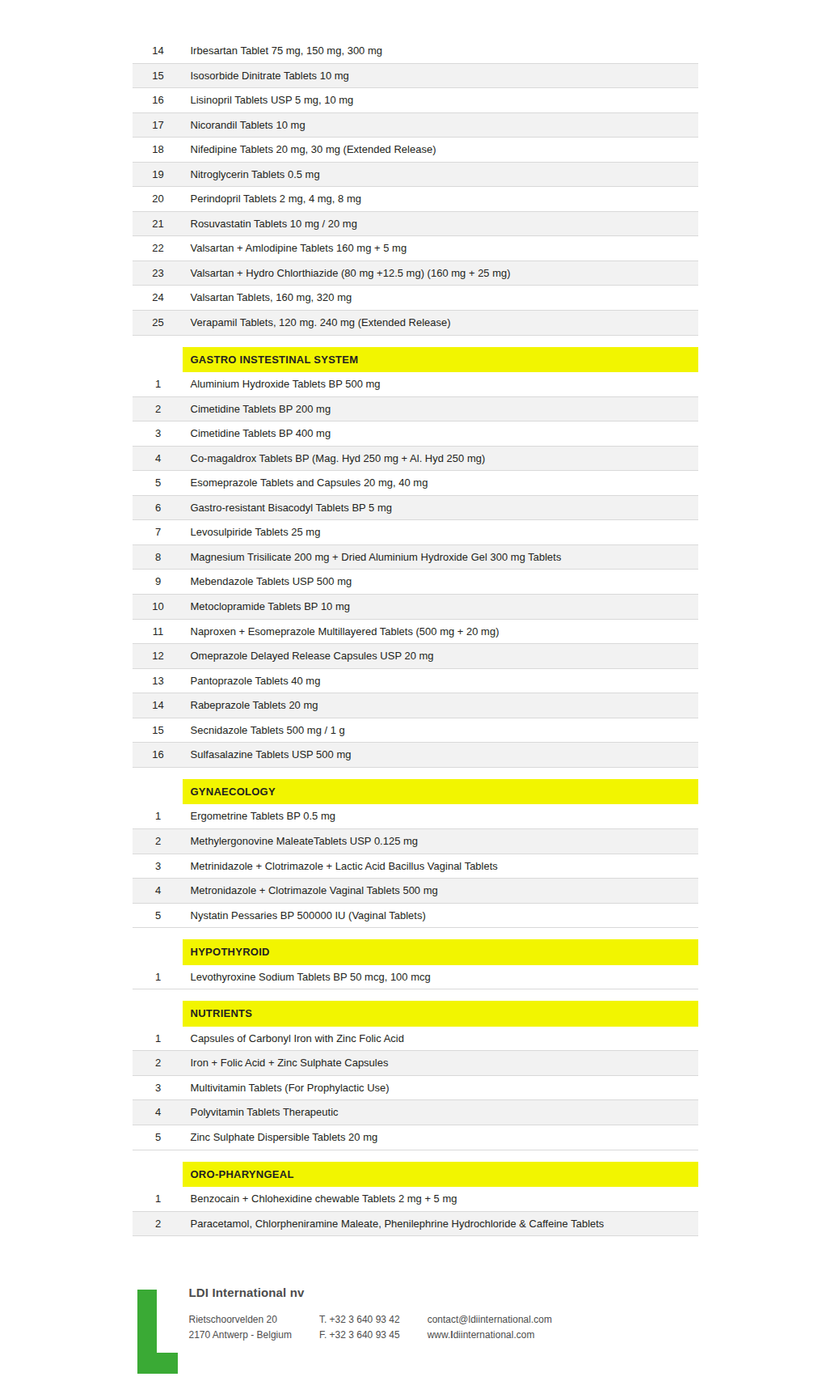| 14 | Irbesartan Tablet 75 mg, 150 mg, 300 mg |
| 15 | Isosorbide Dinitrate Tablets 10 mg |
| 16 | Lisinopril Tablets USP 5 mg, 10 mg |
| 17 | Nicorandil Tablets 10 mg |
| 18 | Nifedipine Tablets 20 mg, 30 mg (Extended Release) |
| 19 | Nitroglycerin Tablets 0.5 mg |
| 20 | Perindopril Tablets 2 mg, 4 mg, 8 mg |
| 21 | Rosuvastatin Tablets 10 mg / 20 mg |
| 22 | Valsartan + Amlodipine Tablets 160 mg + 5 mg |
| 23 | Valsartan + Hydro Chlorthiazide (80 mg +12.5 mg) (160 mg + 25 mg) |
| 24 | Valsartan Tablets, 160 mg, 320 mg |
| 25 | Verapamil Tablets, 120 mg. 240 mg (Extended Release) |
| | GASTRO INSTESTINAL SYSTEM |
| 1 | Aluminium Hydroxide Tablets BP 500 mg |
| 2 | Cimetidine Tablets BP 200 mg |
| 3 | Cimetidine Tablets BP 400 mg |
| 4 | Co-magaldrox Tablets BP (Mag. Hyd 250 mg + Al. Hyd 250 mg) |
| 5 | Esomeprazole Tablets and Capsules 20 mg, 40 mg |
| 6 | Gastro-resistant Bisacodyl Tablets BP 5 mg |
| 7 | Levosulpiride Tablets 25 mg |
| 8 | Magnesium Trisilicate 200 mg + Dried Aluminium Hydroxide Gel 300 mg Tablets |
| 9 | Mebendazole Tablets USP 500 mg |
| 10 | Metoclopramide Tablets BP 10 mg |
| 11 | Naproxen + Esomeprazole Multillayered Tablets (500 mg + 20 mg) |
| 12 | Omeprazole Delayed Release Capsules USP 20 mg |
| 13 | Pantoprazole Tablets 40 mg |
| 14 | Rabeprazole Tablets 20 mg |
| 15 | Secnidazole Tablets 500 mg / 1 g |
| 16 | Sulfasalazine Tablets USP 500 mg |
| | GYNAECOLOGY |
| 1 | Ergometrine Tablets BP 0.5 mg |
| 2 | Methylergonovine MaleateTablets USP 0.125 mg |
| 3 | Metrinidazole + Clotrimazole + Lactic Acid Bacillus Vaginal Tablets |
| 4 | Metronidazole + Clotrimazole Vaginal Tablets 500 mg |
| 5 | Nystatin Pessaries BP 500000 IU (Vaginal Tablets) |
| | HYPOTHYROID |
| 1 | Levothyroxine Sodium Tablets BP 50 mcg, 100 mcg |
| | NUTRIENTS |
| 1 | Capsules of Carbonyl Iron with Zinc Folic Acid |
| 2 | Iron + Folic Acid + Zinc Sulphate Capsules |
| 3 | Multivitamin Tablets (For Prophylactic Use) |
| 4 | Polyvitamin Tablets Therapeutic |
| 5 | Zinc Sulphate Dispersible Tablets 20 mg |
| | ORO-PHARYNGEAL |
| 1 | Benzocain + Chlohexidine chewable Tablets 2 mg + 5 mg |
| 2 | Paracetamol, Chlorpheniramine Maleate, Phenilephrine Hydrochloride & Caffeine Tablets |
LDI International nv
| Rietschoorvelden 20 | T. +32 3 640 93 42 | contact@ldiinternational.com |
| 2170 Antwerp - Belgium | F. +32 3 640 93 45 | www. l diinternational.com |